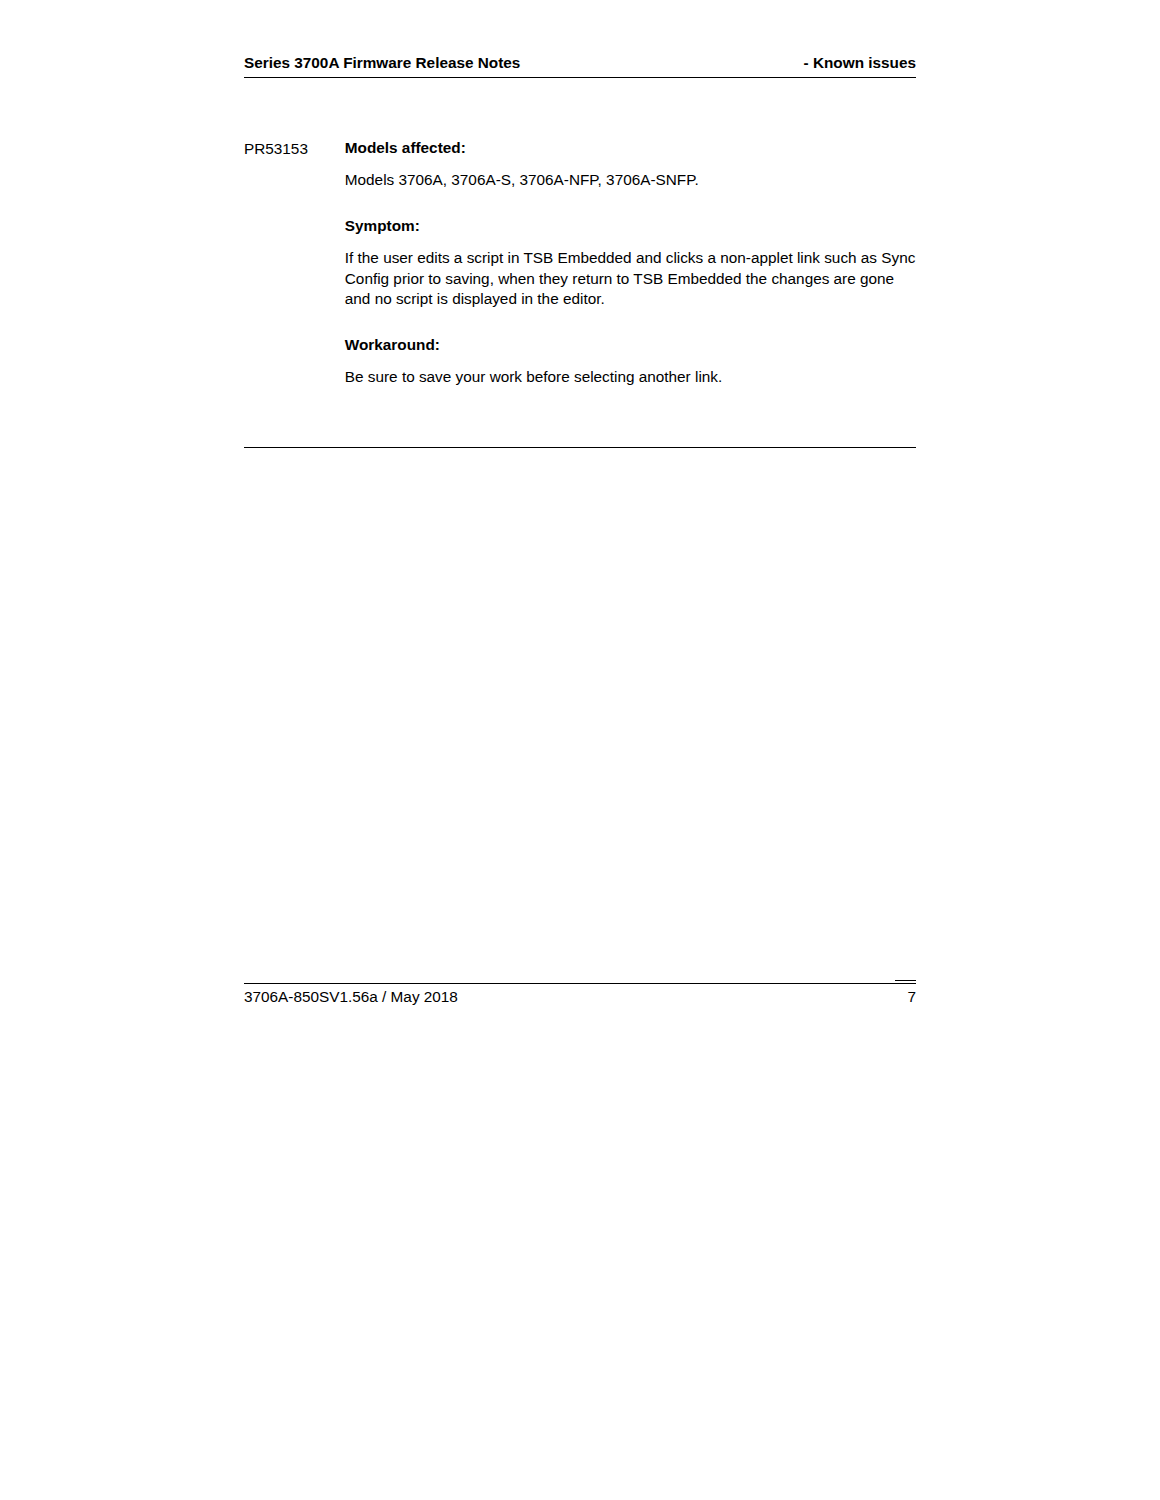Series 3700A Firmware Release Notes
- Known issues
PR53153
Models affected:
Models 3706A, 3706A-S, 3706A-NFP, 3706A-SNFP.
Symptom:
If the user edits a script in TSB Embedded and clicks a non-applet link such as Sync Config prior to saving, when they return to TSB Embedded the changes are gone and no script is displayed in the editor.
Workaround:
Be sure to save your work before selecting another link.
3706A-850SV1.56a / May 2018
7